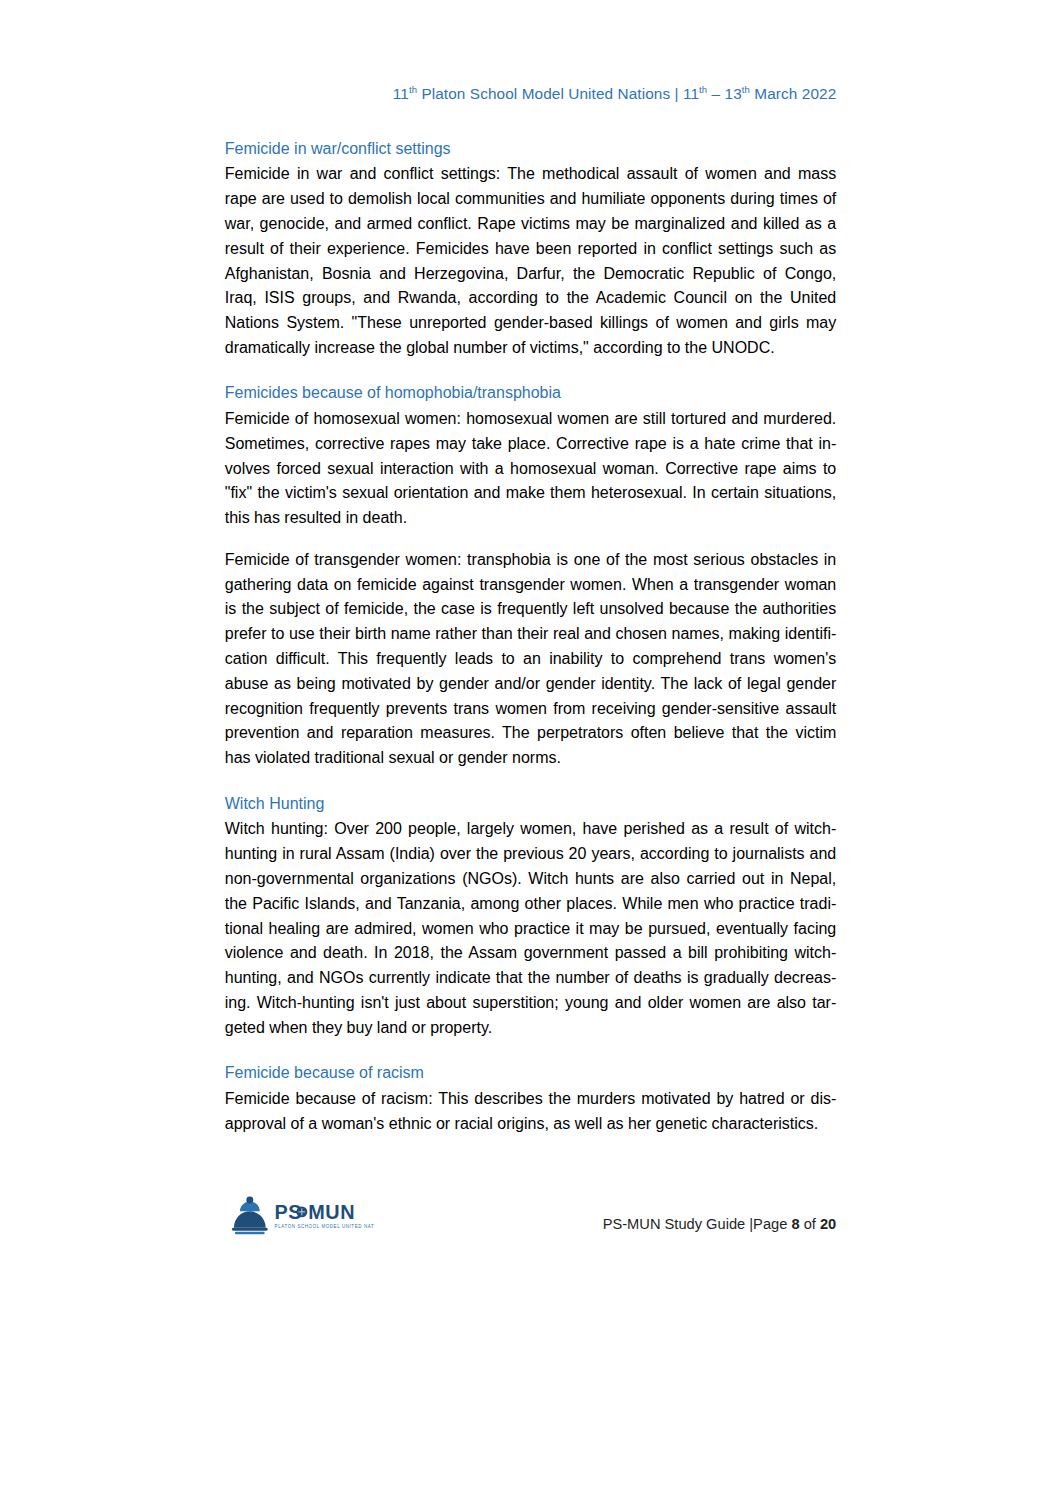11th Platon School Model United Nations | 11th – 13th March 2022
Femicide in war/conflict settings
Femicide in war and conflict settings: The methodical assault of women and mass rape are used to demolish local communities and humiliate opponents during times of war, genocide, and armed conflict. Rape victims may be marginalized and killed as a result of their experience. Femicides have been reported in conflict settings such as Afghanistan, Bosnia and Herzegovina, Darfur, the Democratic Republic of Congo, Iraq, ISIS groups, and Rwanda, according to the Academic Council on the United Nations System. "These unreported gender-based killings of women and girls may dramatically increase the global number of victims," according to the UNODC.
Femicides because of homophobia/transphobia
Femicide of homosexual women: homosexual women are still tortured and murdered. Sometimes, corrective rapes may take place. Corrective rape is a hate crime that involves forced sexual interaction with a homosexual woman. Corrective rape aims to "fix" the victim's sexual orientation and make them heterosexual. In certain situations, this has resulted in death.
Femicide of transgender women: transphobia is one of the most serious obstacles in gathering data on femicide against transgender women. When a transgender woman is the subject of femicide, the case is frequently left unsolved because the authorities prefer to use their birth name rather than their real and chosen names, making identification difficult. This frequently leads to an inability to comprehend trans women's abuse as being motivated by gender and/or gender identity. The lack of legal gender recognition frequently prevents trans women from receiving gender-sensitive assault prevention and reparation measures. The perpetrators often believe that the victim has violated traditional sexual or gender norms.
Witch Hunting
Witch hunting: Over 200 people, largely women, have perished as a result of witch-hunting in rural Assam (India) over the previous 20 years, according to journalists and non-governmental organizations (NGOs). Witch hunts are also carried out in Nepal, the Pacific Islands, and Tanzania, among other places. While men who practice traditional healing are admired, women who practice it may be pursued, eventually facing violence and death. In 2018, the Assam government passed a bill prohibiting witch-hunting, and NGOs currently indicate that the number of deaths is gradually decreasing. Witch-hunting isn't just about superstition; young and older women are also targeted when they buy land or property.
Femicide because of racism
Femicide because of racism: This describes the murders motivated by hatred or disapproval of a woman's ethnic or racial origins, as well as her genetic characteristics.
PS-MUN logo PS MUN PLATON SCHOOL MODEL UNITED NATIONS
PS-MUN Study Guide |Page 8 of 20